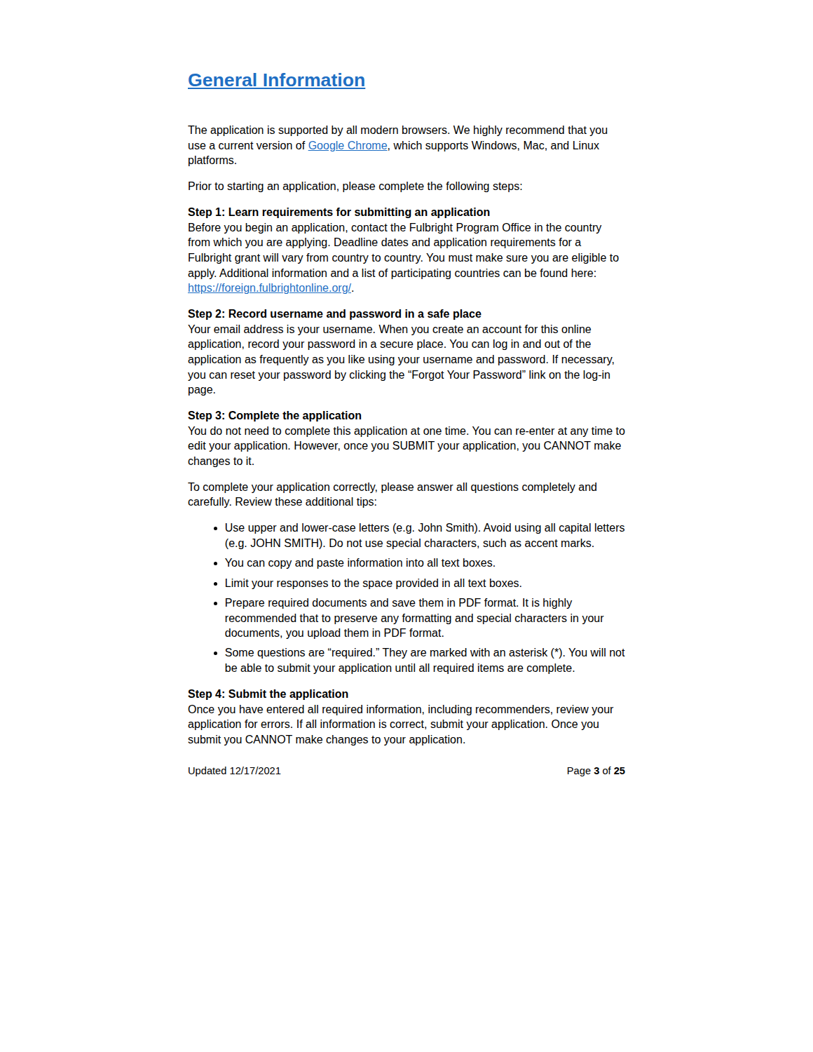General Information
The application is supported by all modern browsers. We highly recommend that you use a current version of Google Chrome, which supports Windows, Mac, and Linux platforms.
Prior to starting an application, please complete the following steps:
Step 1: Learn requirements for submitting an application
Before you begin an application, contact the Fulbright Program Office in the country from which you are applying. Deadline dates and application requirements for a Fulbright grant will vary from country to country. You must make sure you are eligible to apply. Additional information and a list of participating countries can be found here: https://foreign.fulbrightonline.org/.
Step 2: Record username and password in a safe place
Your email address is your username. When you create an account for this online application, record your password in a secure place. You can log in and out of the application as frequently as you like using your username and password. If necessary, you can reset your password by clicking the “Forgot Your Password” link on the log-in page.
Step 3: Complete the application
You do not need to complete this application at one time. You can re-enter at any time to edit your application. However, once you SUBMIT your application, you CANNOT make changes to it.
To complete your application correctly, please answer all questions completely and carefully. Review these additional tips:
Use upper and lower-case letters (e.g. John Smith). Avoid using all capital letters (e.g. JOHN SMITH). Do not use special characters, such as accent marks.
You can copy and paste information into all text boxes.
Limit your responses to the space provided in all text boxes.
Prepare required documents and save them in PDF format. It is highly recommended that to preserve any formatting and special characters in your documents, you upload them in PDF format.
Some questions are “required.” They are marked with an asterisk (*). You will not be able to submit your application until all required items are complete.
Step 4: Submit the application
Once you have entered all required information, including recommenders, review your application for errors. If all information is correct, submit your application. Once you submit you CANNOT make changes to your application.
Updated 12/17/2021
Page 3 of 25